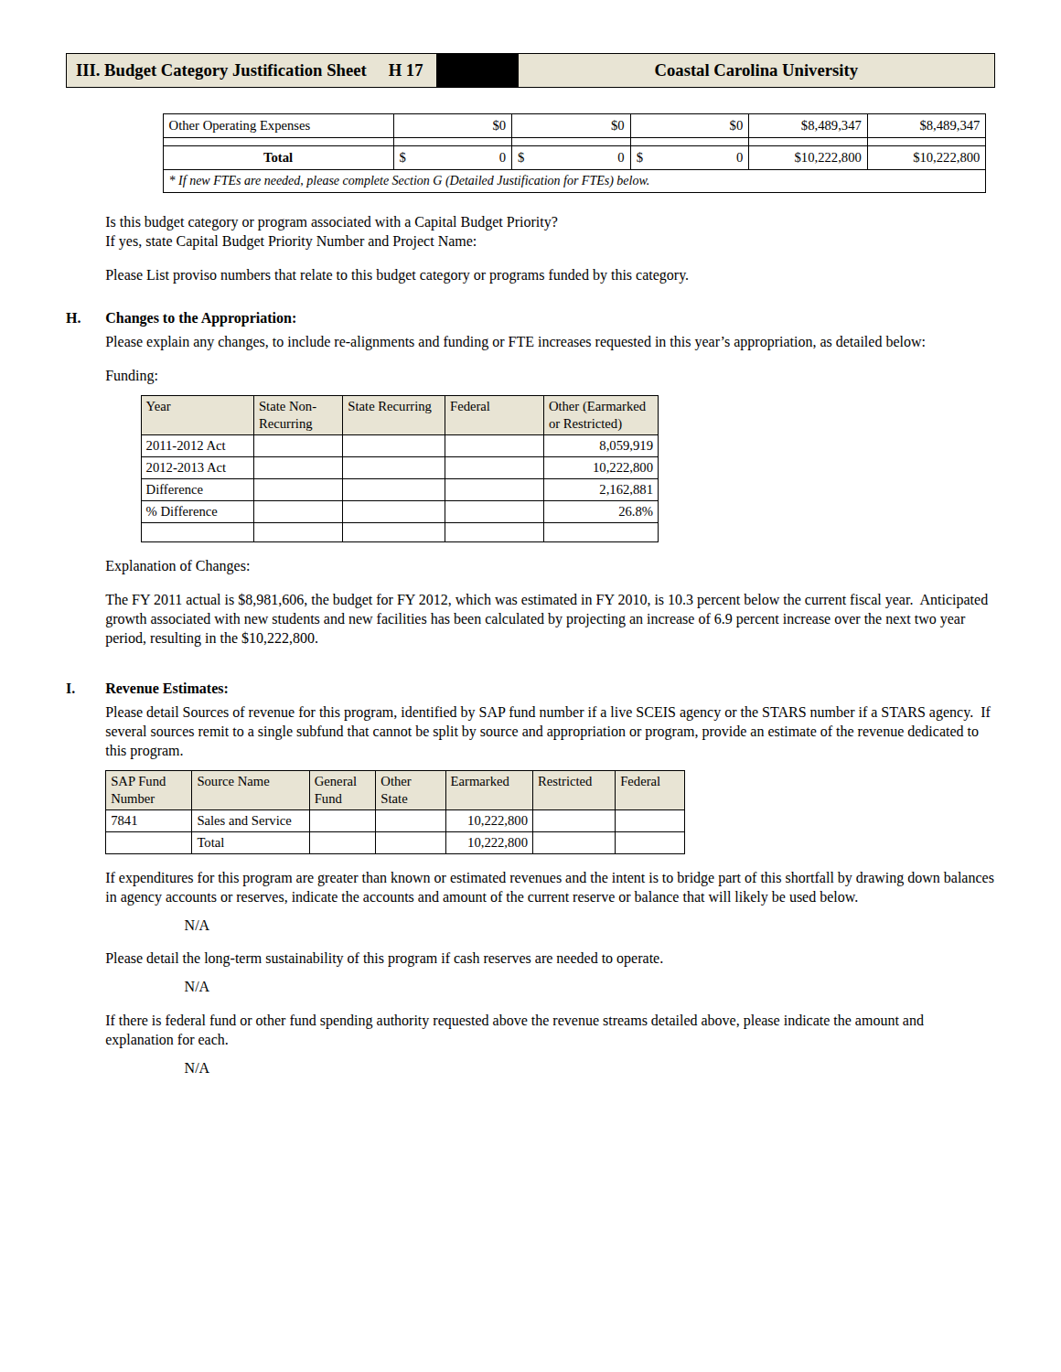III. Budget Category Justification Sheet
H 17
Coastal Carolina University
| Other Operating Expenses | $0 | $0 | $0 | $8,489,347 | $8,489,347 |
| Total | $ 0 | $ 0 | $ 0 | $10,222,800 | $10,222,800 |
| * If new FTEs are needed, please complete Section G (Detailed Justification for FTEs) below. |
Is this budget category or program associated with a Capital Budget Priority?
If yes, state Capital Budget Priority Number and Project Name:
Please List proviso numbers that relate to this budget category or programs funded by this category.
H.
Changes to the Appropriation:
Please explain any changes, to include re-alignments and funding or FTE increases requested in this year’s appropriation, as detailed below:
Funding:
| Year | State Non-Recurring | State Recurring | Federal | Other (Earmarked or Restricted) |
| --- | --- | --- | --- | --- |
| 2011-2012 Act | | | | 8,059,919 |
| 2012-2013 Act | | | | 10,222,800 |
| Difference | | | | 2,162,881 |
| % Difference | | | | 26.8% |
Explanation of Changes:
The FY 2011 actual is $8,981,606, the budget for FY 2012, which was estimated in FY 2010, is 10.3 percent below the current fiscal year. Anticipated growth associated with new students and new facilities has been calculated by projecting an increase of 6.9 percent increase over the next two year period, resulting in the $10,222,800.
I.
Revenue Estimates:
Please detail Sources of revenue for this program, identified by SAP fund number if a live SCEIS agency or the STARS number if a STARS agency. If several sources remit to a single subfund that cannot be split by source and appropriation or program, provide an estimate of the revenue dedicated to this program.
| SAP Fund Number | Source Name | General Fund | Other State | Earmarked | Restricted | Federal |
| --- | --- | --- | --- | --- | --- | --- |
| 7841 | Sales and Service | | | 10,222,800 | | |
| | Total | | | 10,222,800 | | |
If expenditures for this program are greater than known or estimated revenues and the intent is to bridge part of this shortfall by drawing down balances in agency accounts or reserves, indicate the accounts and amount of the current reserve or balance that will likely be used below.
N/A
Please detail the long-term sustainability of this program if cash reserves are needed to operate.
N/A
If there is federal fund or other fund spending authority requested above the revenue streams detailed above, please indicate the amount and explanation for each.
N/A